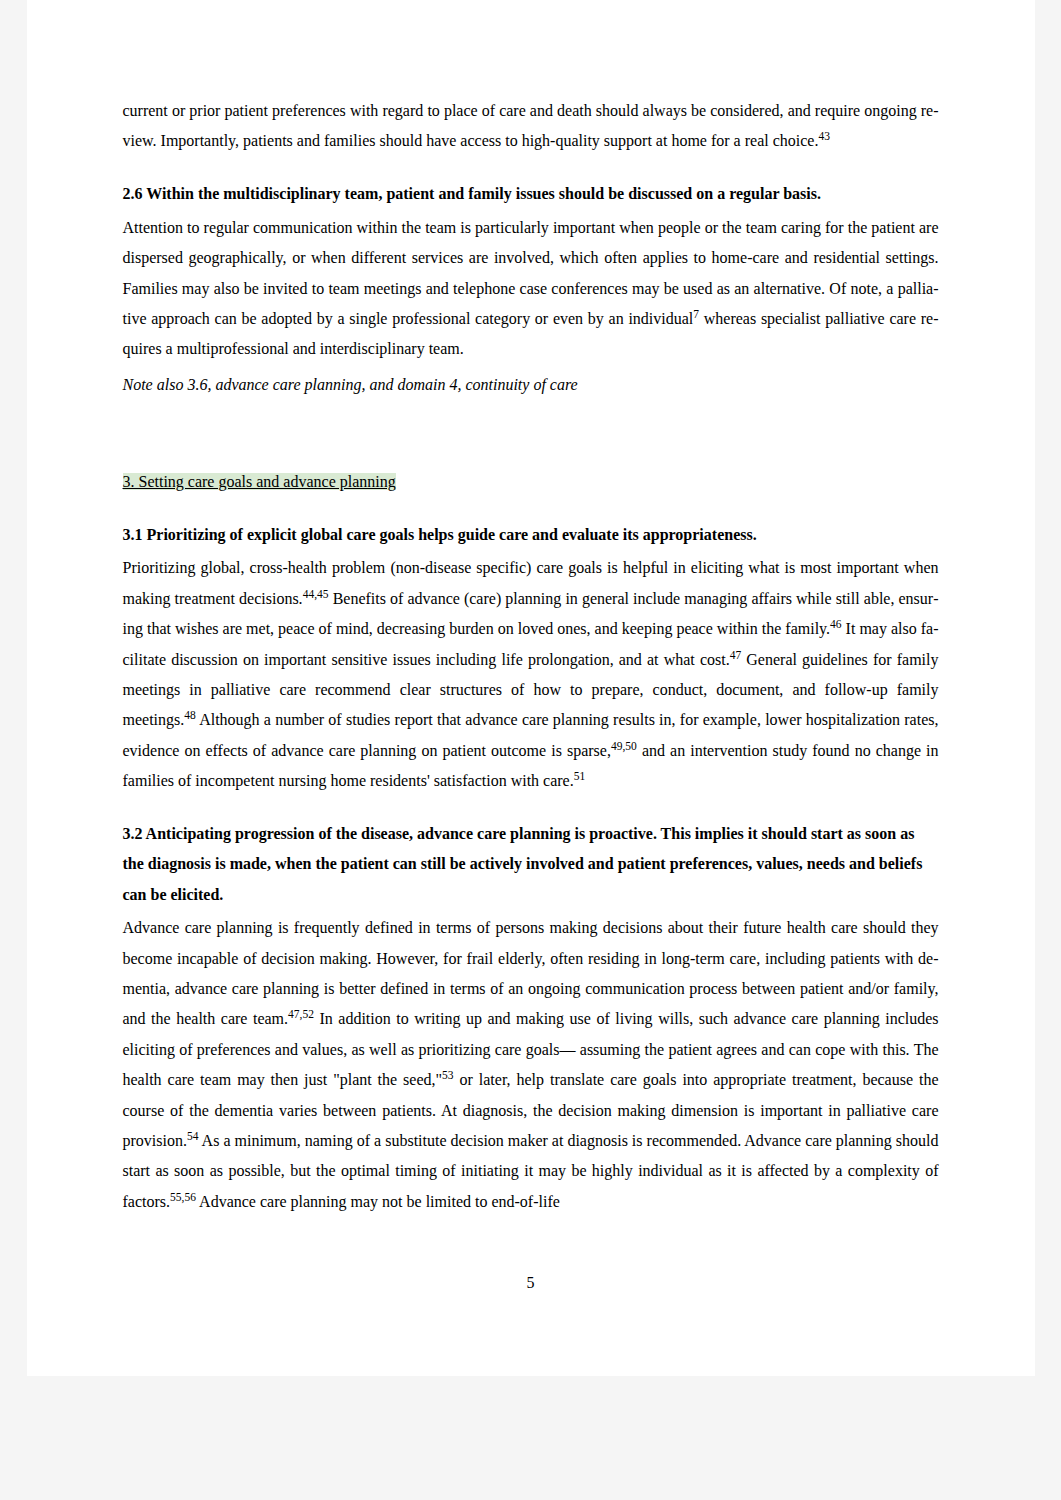current or prior patient preferences with regard to place of care and death should always be considered, and require ongoing review. Importantly, patients and families should have access to high-quality support at home for a real choice.43
2.6 Within the multidisciplinary team, patient and family issues should be discussed on a regular basis.
Attention to regular communication within the team is particularly important when people or the team caring for the patient are dispersed geographically, or when different services are involved, which often applies to home-care and residential settings. Families may also be invited to team meetings and telephone case conferences may be used as an alternative. Of note, a palliative approach can be adopted by a single professional category or even by an individual7 whereas specialist palliative care requires a multiprofessional and interdisciplinary team.
Note also 3.6, advance care planning, and domain 4, continuity of care
3. Setting care goals and advance planning
3.1 Prioritizing of explicit global care goals helps guide care and evaluate its appropriateness.
Prioritizing global, cross-health problem (non-disease specific) care goals is helpful in eliciting what is most important when making treatment decisions.44,45 Benefits of advance (care) planning in general include managing affairs while still able, ensuring that wishes are met, peace of mind, decreasing burden on loved ones, and keeping peace within the family.46 It may also facilitate discussion on important sensitive issues including life prolongation, and at what cost.47 General guidelines for family meetings in palliative care recommend clear structures of how to prepare, conduct, document, and follow-up family meetings.48 Although a number of studies report that advance care planning results in, for example, lower hospitalization rates, evidence on effects of advance care planning on patient outcome is sparse,49,50 and an intervention study found no change in families of incompetent nursing home residents' satisfaction with care.51
3.2 Anticipating progression of the disease, advance care planning is proactive. This implies it should start as soon as the diagnosis is made, when the patient can still be actively involved and patient preferences, values, needs and beliefs can be elicited.
Advance care planning is frequently defined in terms of persons making decisions about their future health care should they become incapable of decision making. However, for frail elderly, often residing in long-term care, including patients with dementia, advance care planning is better defined in terms of an ongoing communication process between patient and/or family, and the health care team.47,52 In addition to writing up and making use of living wills, such advance care planning includes eliciting of preferences and values, as well as prioritizing care goals— assuming the patient agrees and can cope with this. The health care team may then just "plant the seed,"53 or later, help translate care goals into appropriate treatment, because the course of the dementia varies between patients. At diagnosis, the decision making dimension is important in palliative care provision.54 As a minimum, naming of a substitute decision maker at diagnosis is recommended. Advance care planning should start as soon as possible, but the optimal timing of initiating it may be highly individual as it is affected by a complexity of factors.55,56 Advance care planning may not be limited to end-of-life
5